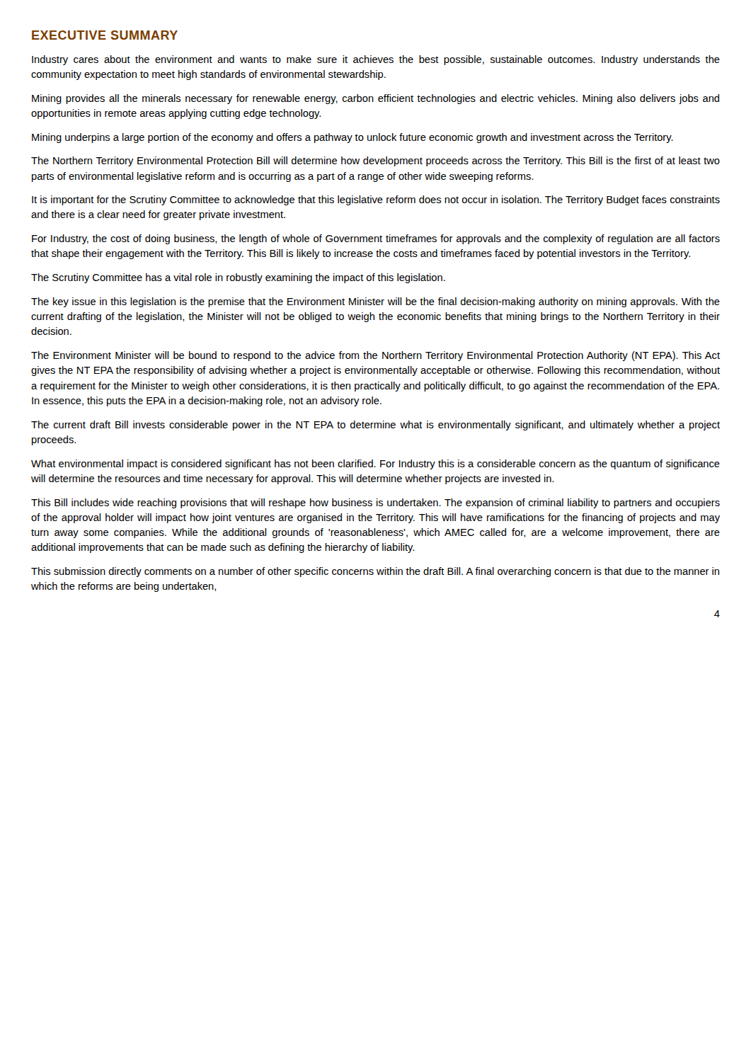EXECUTIVE SUMMARY
Industry cares about the environment and wants to make sure it achieves the best possible, sustainable outcomes. Industry understands the community expectation to meet high standards of environmental stewardship.
Mining provides all the minerals necessary for renewable energy, carbon efficient technologies and electric vehicles. Mining also delivers jobs and opportunities in remote areas applying cutting edge technology.
Mining underpins a large portion of the economy and offers a pathway to unlock future economic growth and investment across the Territory.
The Northern Territory Environmental Protection Bill will determine how development proceeds across the Territory. This Bill is the first of at least two parts of environmental legislative reform and is occurring as a part of a range of other wide sweeping reforms.
It is important for the Scrutiny Committee to acknowledge that this legislative reform does not occur in isolation. The Territory Budget faces constraints and there is a clear need for greater private investment.
For Industry, the cost of doing business, the length of whole of Government timeframes for approvals and the complexity of regulation are all factors that shape their engagement with the Territory. This Bill is likely to increase the costs and timeframes faced by potential investors in the Territory.
The Scrutiny Committee has a vital role in robustly examining the impact of this legislation.
The key issue in this legislation is the premise that the Environment Minister will be the final decision-making authority on mining approvals. With the current drafting of the legislation, the Minister will not be obliged to weigh the economic benefits that mining brings to the Northern Territory in their decision.
The Environment Minister will be bound to respond to the advice from the Northern Territory Environmental Protection Authority (NT EPA). This Act gives the NT EPA the responsibility of advising whether a project is environmentally acceptable or otherwise. Following this recommendation, without a requirement for the Minister to weigh other considerations, it is then practically and politically difficult, to go against the recommendation of the EPA. In essence, this puts the EPA in a decision-making role, not an advisory role.
The current draft Bill invests considerable power in the NT EPA to determine what is environmentally significant, and ultimately whether a project proceeds.
What environmental impact is considered significant has not been clarified. For Industry this is a considerable concern as the quantum of significance will determine the resources and time necessary for approval. This will determine whether projects are invested in.
This Bill includes wide reaching provisions that will reshape how business is undertaken. The expansion of criminal liability to partners and occupiers of the approval holder will impact how joint ventures are organised in the Territory. This will have ramifications for the financing of projects and may turn away some companies. While the additional grounds of 'reasonableness', which AMEC called for, are a welcome improvement, there are additional improvements that can be made such as defining the hierarchy of liability.
This submission directly comments on a number of other specific concerns within the draft Bill. A final overarching concern is that due to the manner in which the reforms are being undertaken,
4